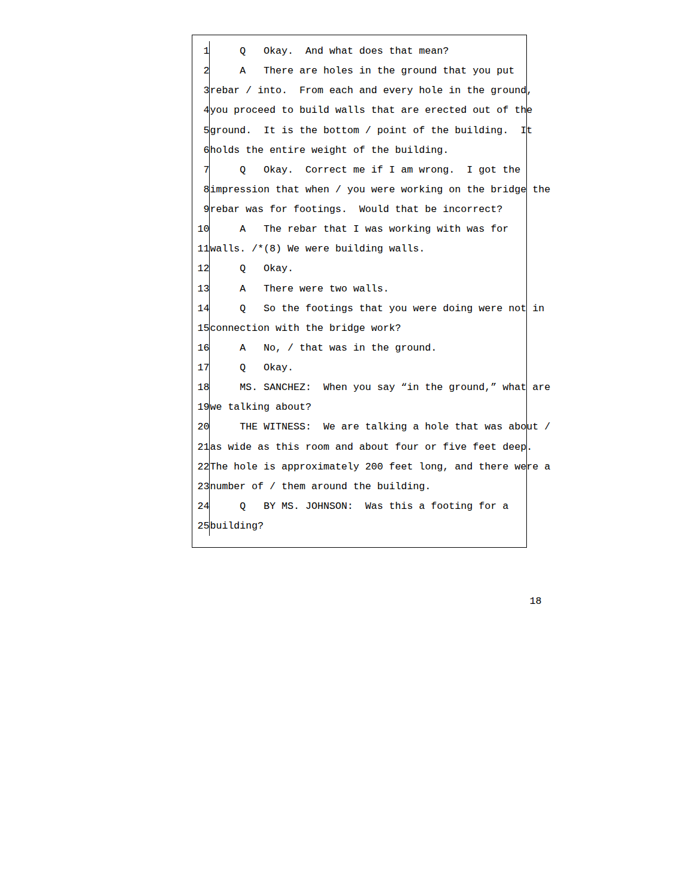| 1 | Q Okay. And what does that mean? |
| 2 | A There are holes in the ground that you put |
| 3 | rebar / into. From each and every hole in the ground, |
| 4 | you proceed to build walls that are erected out of the |
| 5 | ground. It is the bottom / point of the building. It |
| 6 | holds the entire weight of the building. |
| 7 | Q Okay. Correct me if I am wrong. I got the |
| 8 | impression that when / you were working on the bridge the |
| 9 | rebar was for footings. Would that be incorrect? |
| 10 | A The rebar that I was working with was for |
| 11 | walls. /*(8) We were building walls. |
| 12 | Q Okay. |
| 13 | A There were two walls. |
| 14 | Q So the footings that you were doing were not in |
| 15 | connection with the bridge work? |
| 16 | A No, / that was in the ground. |
| 17 | Q Okay. |
| 18 | MS. SANCHEZ: When you say “in the ground,” what are |
| 19 | we talking about? |
| 20 | THE WITNESS: We are talking a hole that was about / |
| 21 | as wide as this room and about four or five feet deep. |
| 22 | The hole is approximately 200 feet long, and there were a |
| 23 | number of / them around the building. |
| 24 | Q BY MS. JOHNSON: Was this a footing for a |
| 25 | building? |
18